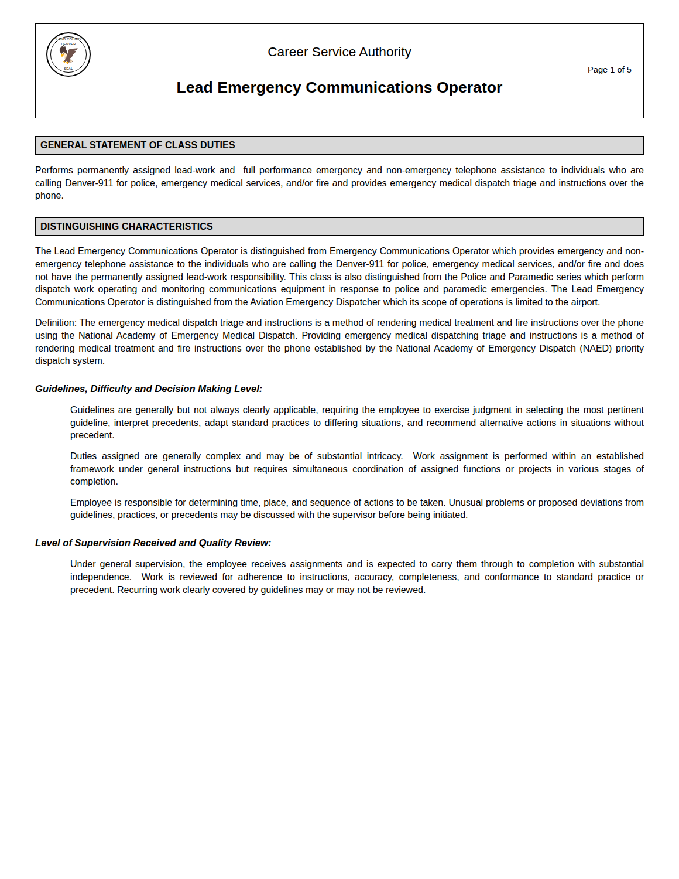CITY AND COUNTY OF DENVER
🦅
SEAL
Career Service Authority
Page 1 of 5
Lead Emergency Communications Operator
GENERAL STATEMENT OF CLASS DUTIES
Performs permanently assigned lead-work and full performance emergency and non-emergency telephone assistance to individuals who are calling Denver-911 for police, emergency medical services, and/or fire and provides emergency medical dispatch triage and instructions over the phone.
DISTINGUISHING CHARACTERISTICS
The Lead Emergency Communications Operator is distinguished from Emergency Communications Operator which provides emergency and non-emergency telephone assistance to the individuals who are calling the Denver-911 for police, emergency medical services, and/or fire and does not have the permanently assigned lead-work responsibility. This class is also distinguished from the Police and Paramedic series which perform dispatch work operating and monitoring communications equipment in response to police and paramedic emergencies. The Lead Emergency Communications Operator is distinguished from the Aviation Emergency Dispatcher which its scope of operations is limited to the airport.
Definition: The emergency medical dispatch triage and instructions is a method of rendering medical treatment and fire instructions over the phone using the National Academy of Emergency Medical Dispatch. Providing emergency medical dispatching triage and instructions is a method of rendering medical treatment and fire instructions over the phone established by the National Academy of Emergency Dispatch (NAED) priority dispatch system.
Guidelines, Difficulty and Decision Making Level:
Guidelines are generally but not always clearly applicable, requiring the employee to exercise judgment in selecting the most pertinent guideline, interpret precedents, adapt standard practices to differing situations, and recommend alternative actions in situations without precedent.
Duties assigned are generally complex and may be of substantial intricacy. Work assignment is performed within an established framework under general instructions but requires simultaneous coordination of assigned functions or projects in various stages of completion.
Employee is responsible for determining time, place, and sequence of actions to be taken. Unusual problems or proposed deviations from guidelines, practices, or precedents may be discussed with the supervisor before being initiated.
Level of Supervision Received and Quality Review:
Under general supervision, the employee receives assignments and is expected to carry them through to completion with substantial independence. Work is reviewed for adherence to instructions, accuracy, completeness, and conformance to standard practice or precedent. Recurring work clearly covered by guidelines may or may not be reviewed.